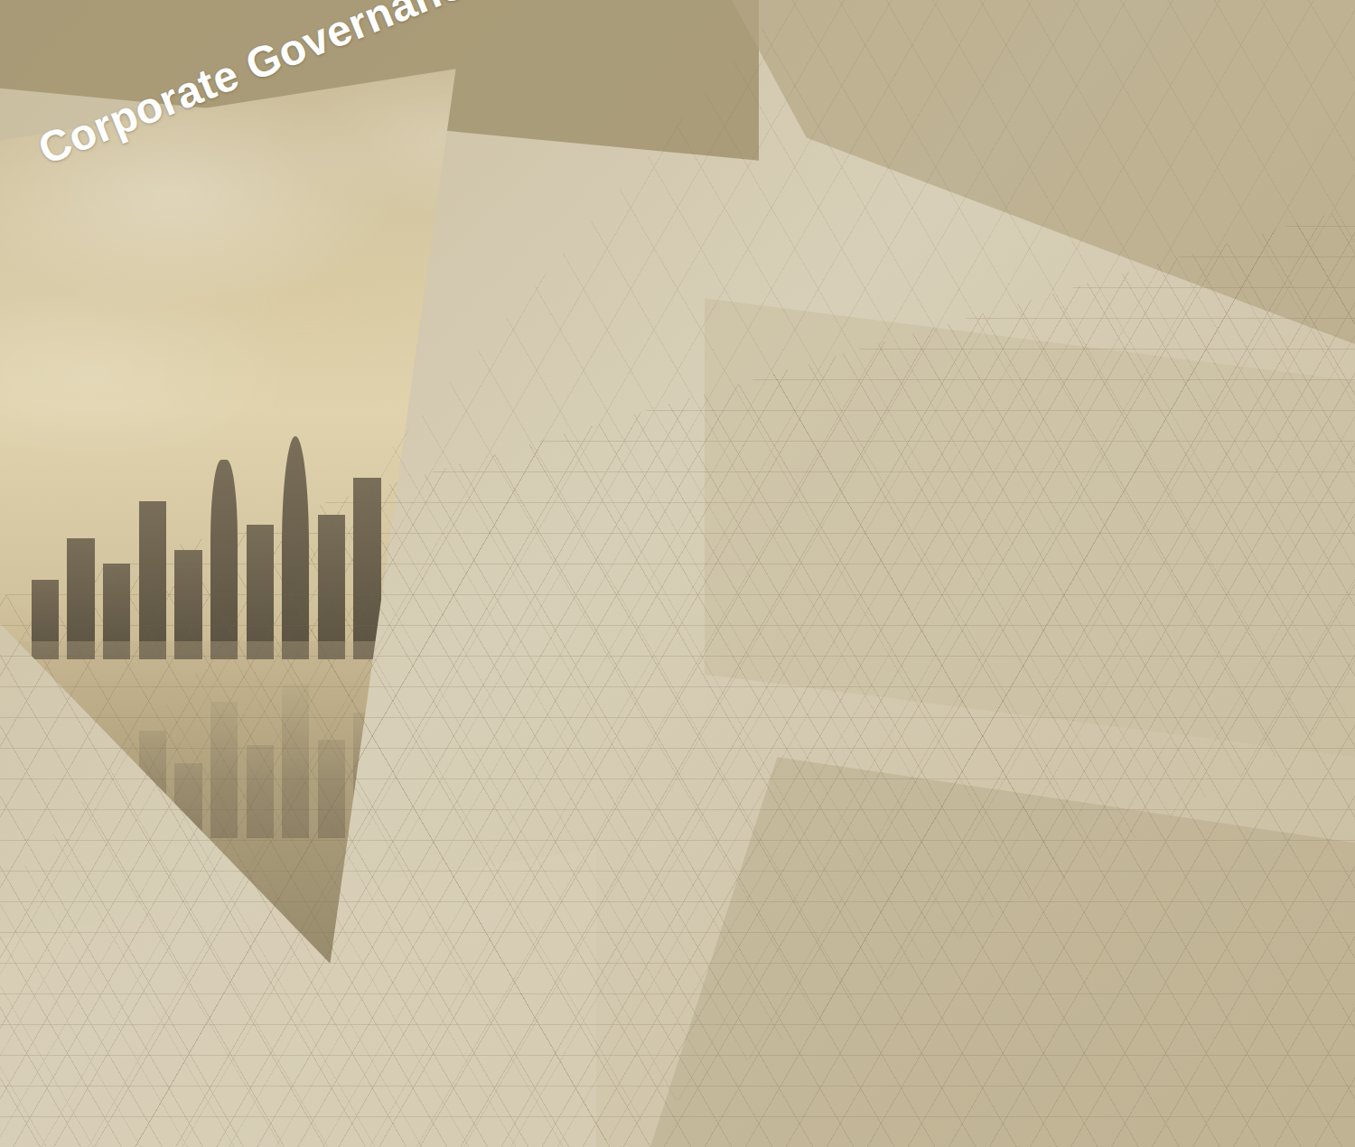Corporate Governance